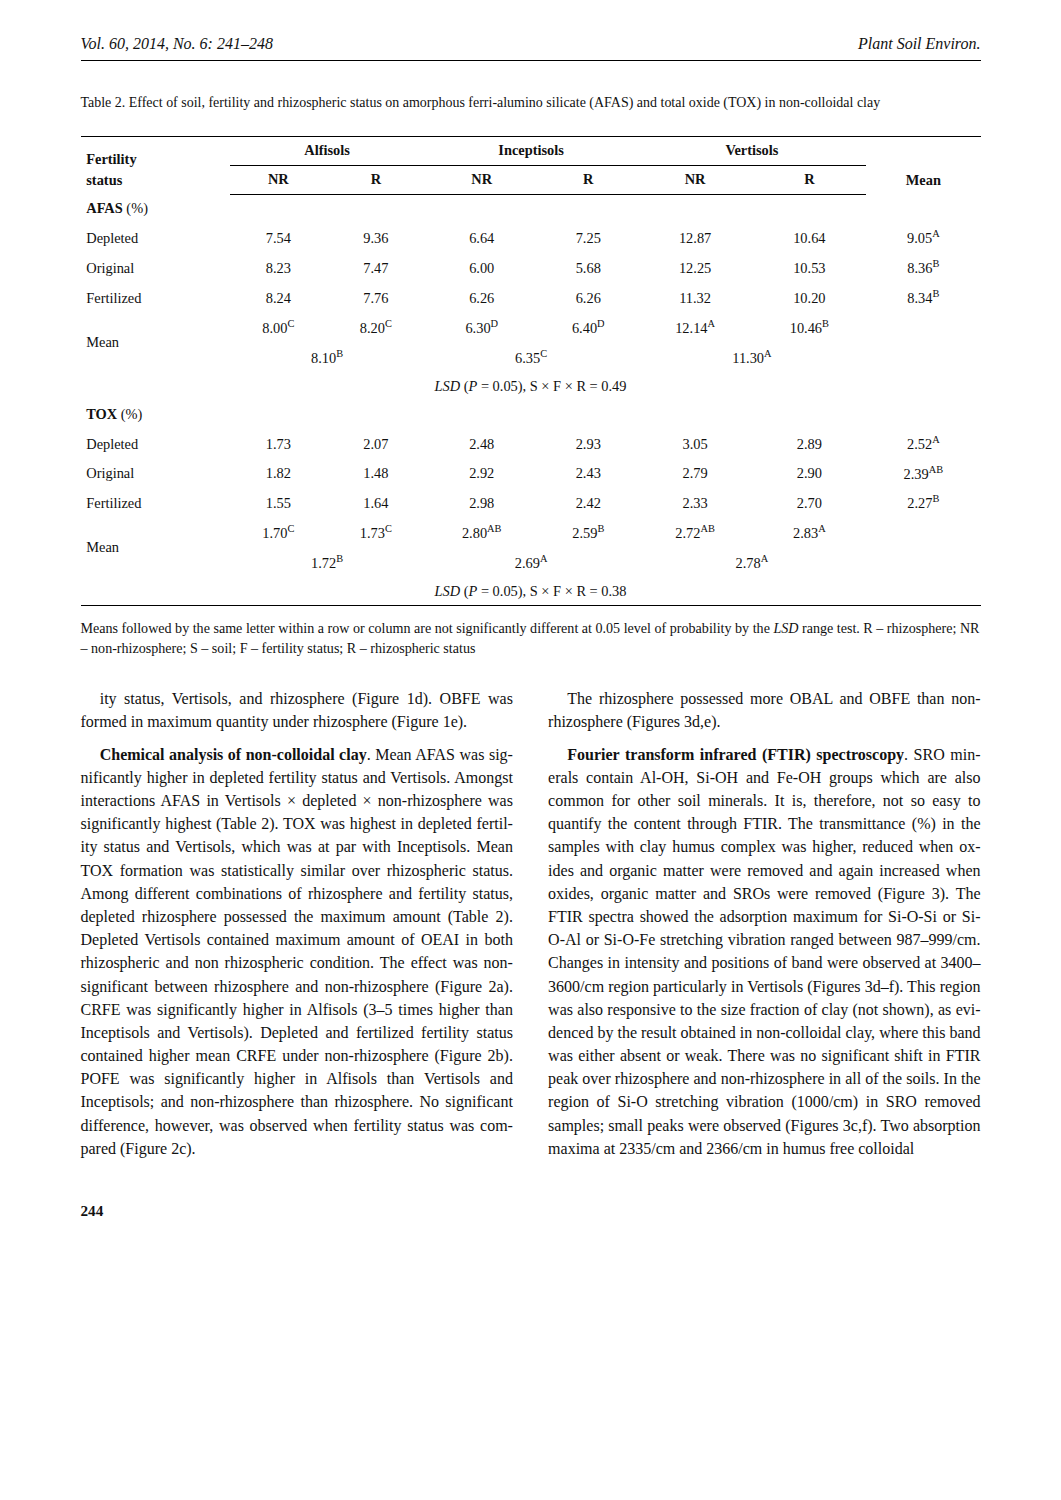Vol. 60, 2014, No. 6: 241–248 Plant Soil Environ.
Table 2. Effect of soil, fertility and rhizospheric status on amorphous ferri-alumino silicate (AFAS) and total oxide (TOX) in non-colloidal clay
| Fertility status | Alfisols | Inceptisols | Vertisols | Mean |
| --- | --- | --- | --- | --- |
| NR | R | NR | R | NR | R |
| AFAS (%) |
| Depleted | 7.54 | 9.36 | 6.64 | 7.25 | 12.87 | 10.64 | 9.05 A |
| Original | 8.23 | 7.47 | 6.00 | 5.68 | 12.25 | 10.53 | 8.36 B |
| Fertilized | 8.24 | 7.76 | 6.26 | 6.26 | 11.32 | 10.20 | 8.34 B |
| Mean | 8.00 C | 8.20 C | 6.30 D | 6.40 D | 12.14 A | 10.46 B | |
| 8.10 B | 6.35 C | 11.30 A | |
| LSD ( P = 0.05), S × F × R = 0.49 |
| TOX (%) |
| Depleted | 1.73 | 2.07 | 2.48 | 2.93 | 3.05 | 2.89 | 2.52 A |
| Original | 1.82 | 1.48 | 2.92 | 2.43 | 2.79 | 2.90 | 2.39 AB |
| Fertilized | 1.55 | 1.64 | 2.98 | 2.42 | 2.33 | 2.70 | 2.27 B |
| Mean | 1.70 C | 1.73 C | 2.80 AB | 2.59 B | 2.72 AB | 2.83 A | |
| 1.72 B | 2.69 A | 2.78 A | |
| LSD ( P = 0.05), S × F × R = 0.38 |
Means followed by the same letter within a row or column are not significantly different at 0.05 level of probability by the LSD range test. R – rhizosphere; NR – non-rhizosphere; S – soil; F – fertility status; R – rhizospheric status
ity status, Vertisols, and rhizosphere (Figure 1d). OBFE was formed in maximum quantity under rhizosphere (Figure 1e).
Chemical analysis of non-colloidal clay. Mean AFAS was significantly higher in depleted fertility status and Vertisols. Amongst interactions AFAS in Vertisols × depleted × non-rhizosphere was significantly highest (Table 2). TOX was highest in depleted fertility status and Vertisols, which was at par with Inceptisols. Mean TOX formation was statistically similar over rhizospheric status. Among different combinations of rhizosphere and fertility status, depleted rhizosphere possessed the maximum amount (Table 2). Depleted Vertisols contained maximum amount of OEAI in both rhizospheric and non rhizospheric condition. The effect was non-significant between rhizosphere and non-rhizosphere (Figure 2a). CRFE was significantly higher in Alfisols (3–5 times higher than Inceptisols and Vertisols). Depleted and fertilized fertility status contained higher mean CRFE under non-rhizosphere (Figure 2b). POFE was significantly higher in Alfisols than Vertisols and Inceptisols; and non-rhizosphere than rhizosphere. No significant difference, however, was observed when fertility status was compared (Figure 2c).
The rhizosphere possessed more OBAL and OBFE than non-rhizosphere (Figures 3d,e).
Fourier transform infrared (FTIR) spectroscopy. SRO minerals contain Al-OH, Si-OH and Fe-OH groups which are also common for other soil minerals. It is, therefore, not so easy to quantify the content through FTIR. The transmittance (%) in the samples with clay humus complex was higher, reduced when oxides and organic matter were removed and again increased when oxides, organic matter and SROs were removed (Figure 3). The FTIR spectra showed the adsorption maximum for Si-O-Si or Si-O-Al or Si-O-Fe stretching vibration ranged between 987–999/cm. Changes in intensity and positions of band were observed at 3400–3600/cm region particularly in Vertisols (Figures 3d–f). This region was also responsive to the size fraction of clay (not shown), as evidenced by the result obtained in non-colloidal clay, where this band was either absent or weak. There was no significant shift in FTIR peak over rhizosphere and non-rhizosphere in all of the soils. In the region of Si-O stretching vibration (1000/cm) in SRO removed samples; small peaks were observed (Figures 3c,f). Two absorption maxima at 2335/cm and 2366/cm in humus free colloidal
244